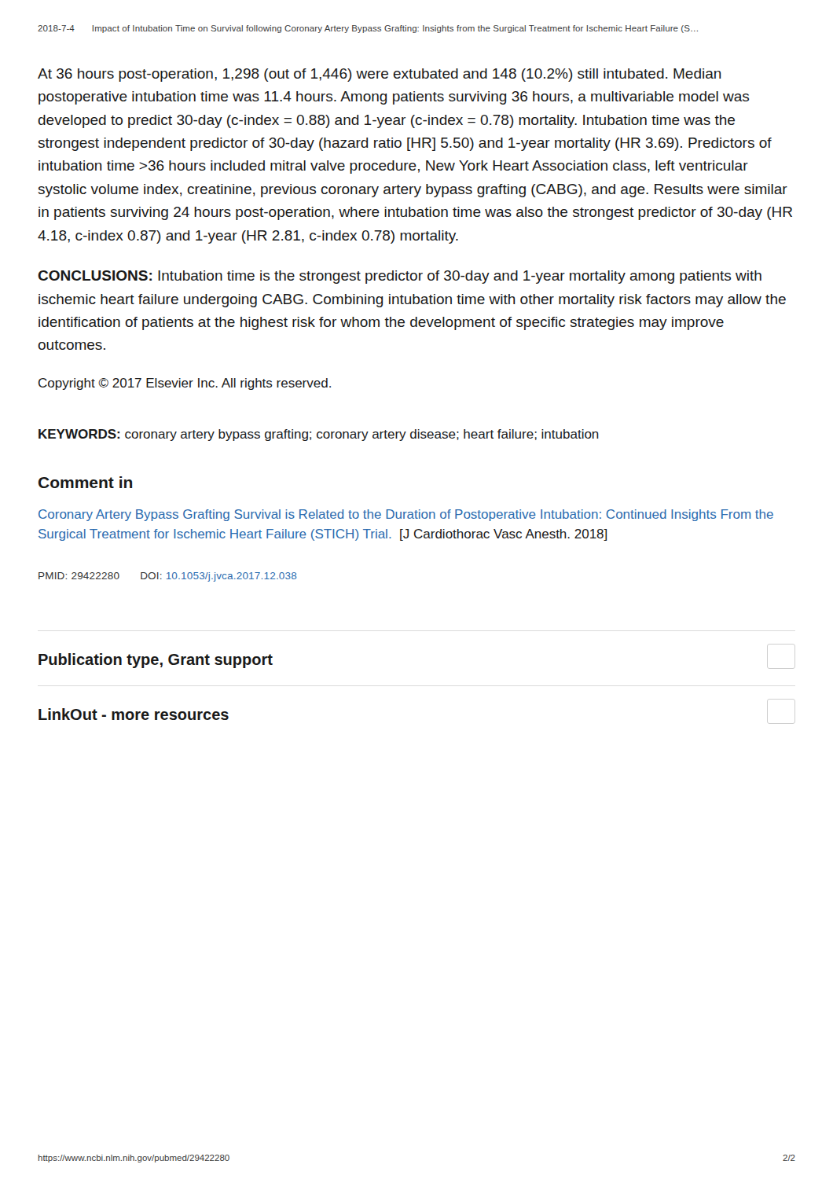2018-7-4 Impact of Intubation Time on Survival following Coronary Artery Bypass Grafting: Insights from the Surgical Treatment for Ischemic Heart Failure (S…
At 36 hours post-operation, 1,298 (out of 1,446) were extubated and 148 (10.2%) still intubated. Median postoperative intubation time was 11.4 hours. Among patients surviving 36 hours, a multivariable model was developed to predict 30-day (c-index = 0.88) and 1-year (c-index = 0.78) mortality. Intubation time was the strongest independent predictor of 30-day (hazard ratio [HR] 5.50) and 1-year mortality (HR 3.69). Predictors of intubation time >36 hours included mitral valve procedure, New York Heart Association class, left ventricular systolic volume index, creatinine, previous coronary artery bypass grafting (CABG), and age. Results were similar in patients surviving 24 hours post-operation, where intubation time was also the strongest predictor of 30-day (HR 4.18, c-index 0.87) and 1-year (HR 2.81, c-index 0.78) mortality.
CONCLUSIONS: Intubation time is the strongest predictor of 30-day and 1-year mortality among patients with ischemic heart failure undergoing CABG. Combining intubation time with other mortality risk factors may allow the identification of patients at the highest risk for whom the development of specific strategies may improve outcomes.
Copyright © 2017 Elsevier Inc. All rights reserved.
KEYWORDS: coronary artery bypass grafting; coronary artery disease; heart failure; intubation
Comment in
Coronary Artery Bypass Grafting Survival is Related to the Duration of Postoperative Intubation: Continued Insights From the Surgical Treatment for Ischemic Heart Failure (STICH) Trial. [J Cardiothorac Vasc Anesth. 2018]
PMID: 29422280 DOI: 10.1053/j.jvca.2017.12.038
Publication type, Grant support
LinkOut - more resources
https://www.ncbi.nlm.nih.gov/pubmed/29422280 2/2